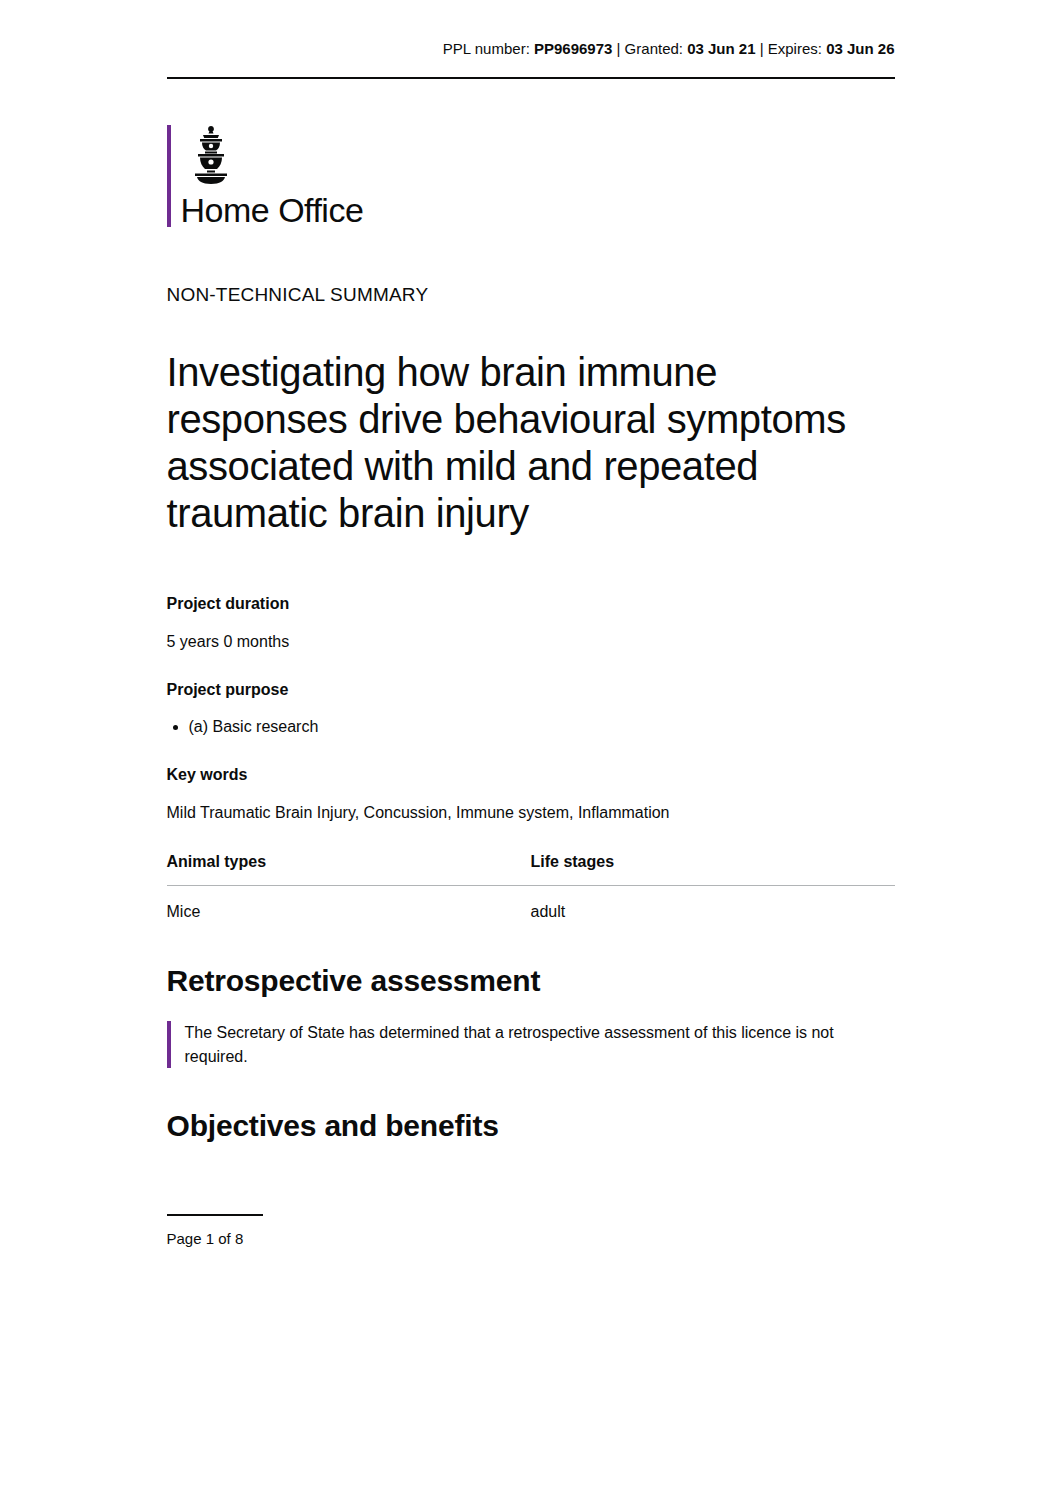PPL number: PP9696973 | Granted: 03 Jun 21 | Expires: 03 Jun 26
Home Office
NON-TECHNICAL SUMMARY
Investigating how brain immune responses drive behavioural symptoms associated with mild and repeated traumatic brain injury
Project duration
5 years 0 months
Project purpose
(a) Basic research
Key words
Mild Traumatic Brain Injury, Concussion, Immune system, Inflammation
| Animal types | Life stages |
| --- | --- |
| Mice | adult |
Retrospective assessment
The Secretary of State has determined that a retrospective assessment of this licence is not required.
Objectives and benefits
Page 1 of 8